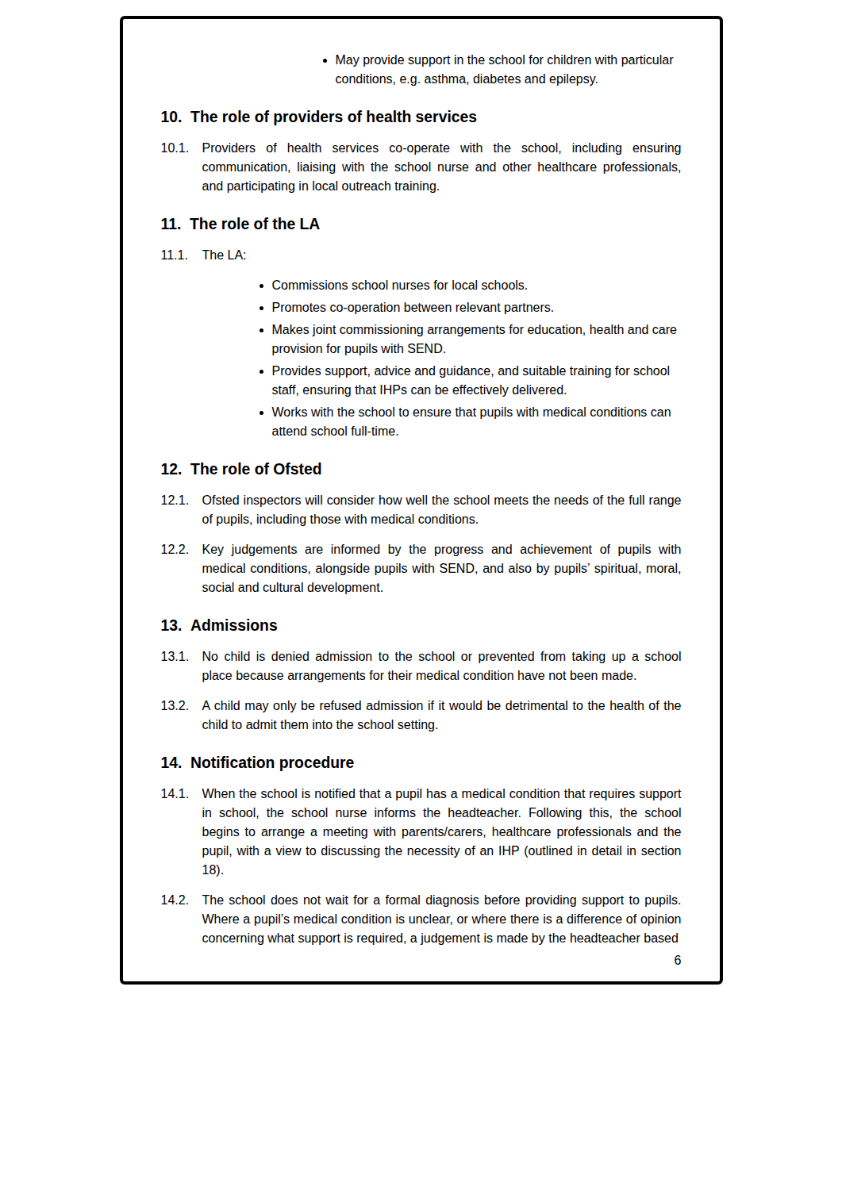May provide support in the school for children with particular conditions, e.g. asthma, diabetes and epilepsy.
10. The role of providers of health services
10.1.
Providers of health services co-operate with the school, including ensuring communication, liaising with the school nurse and other healthcare professionals, and participating in local outreach training.
11. The role of the LA
11.1.
The LA:
Commissions school nurses for local schools.
Promotes co-operation between relevant partners.
Makes joint commissioning arrangements for education, health and care provision for pupils with SEND.
Provides support, advice and guidance, and suitable training for school staff, ensuring that IHPs can be effectively delivered.
Works with the school to ensure that pupils with medical conditions can attend school full-time.
12. The role of Ofsted
12.1.
Ofsted inspectors will consider how well the school meets the needs of the full range of pupils, including those with medical conditions.
12.2.
Key judgements are informed by the progress and achievement of pupils with medical conditions, alongside pupils with SEND, and also by pupils’ spiritual, moral, social and cultural development.
13. Admissions
13.1.
No child is denied admission to the school or prevented from taking up a school place because arrangements for their medical condition have not been made.
13.2.
A child may only be refused admission if it would be detrimental to the health of the child to admit them into the school setting.
14. Notification procedure
14.1.
When the school is notified that a pupil has a medical condition that requires support in school, the school nurse informs the headteacher. Following this, the school begins to arrange a meeting with parents/carers, healthcare professionals and the pupil, with a view to discussing the necessity of an IHP (outlined in detail in section 18).
14.2.
The school does not wait for a formal diagnosis before providing support to pupils. Where a pupil’s medical condition is unclear, or where there is a difference of opinion concerning what support is required, a judgement is made by the headteacher based
6